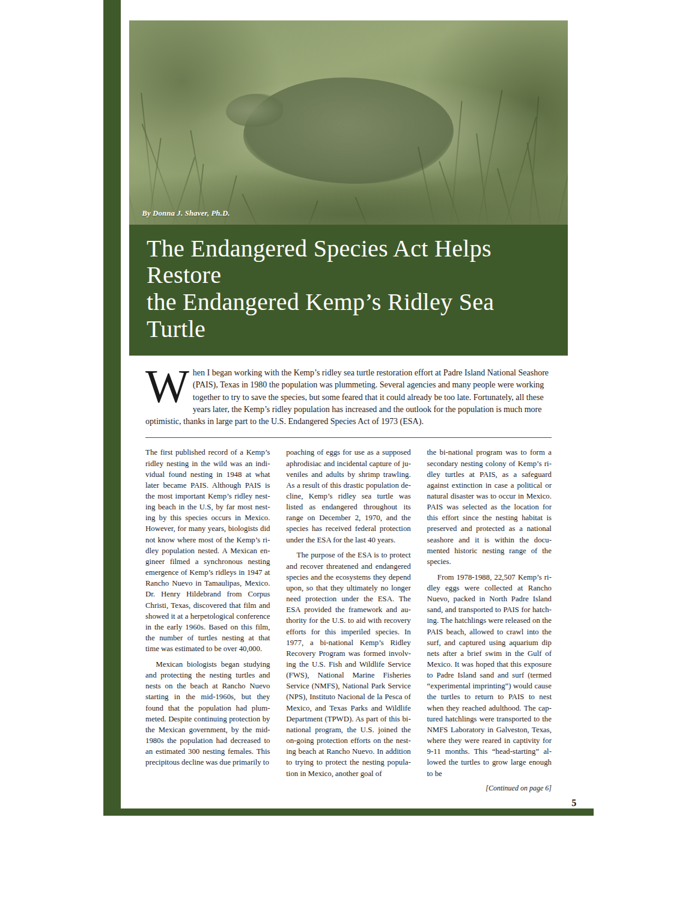By Donna J. Shaver, Ph.D.
The Endangered Species Act Helps Restore
the Endangered Kemp’s Ridley Sea Turtle
When I began working with the Kemp’s ridley sea turtle restoration effort at Padre Island National Seashore (PAIS), Texas in 1980 the population was plummeting. Several agencies and many people were working together to try to save the species, but some feared that it could already be too late. Fortunately, all these years later, the Kemp’s ridley population has increased and the outlook for the population is much more optimistic, thanks in large part to the U.S. Endangered Species Act of 1973 (ESA).
The first published record of a Kemp’s ridley nesting in the wild was an individual found nesting in 1948 at what later became PAIS. Although PAIS is the most important Kemp’s ridley nesting beach in the U.S, by far most nesting by this species occurs in Mexico. However, for many years, biologists did not know where most of the Kemp’s ridley population nested. A Mexican engineer filmed a synchronous nesting emergence of Kemp’s ridleys in 1947 at Rancho Nuevo in Tamaulipas, Mexico. Dr. Henry Hildebrand from Corpus Christi, Texas, discovered that film and showed it at a herpetological conference in the early 1960s. Based on this film, the number of turtles nesting at that time was estimated to be over 40,000.
Mexican biologists began studying and protecting the nesting turtles and nests on the beach at Rancho Nuevo starting in the mid-1960s, but they found that the population had plummeted. Despite continuing protection by the Mexican government, by the mid-1980s the population had decreased to an estimated 300 nesting females. This precipitous decline was due primarily to
poaching of eggs for use as a supposed aphrodisiac and incidental capture of juveniles and adults by shrimp trawling. As a result of this drastic population decline, Kemp’s ridley sea turtle was listed as endangered throughout its range on December 2, 1970, and the species has received federal protection under the ESA for the last 40 years.
The purpose of the ESA is to protect and recover threatened and endangered species and the ecosystems they depend upon, so that they ultimately no longer need protection under the ESA. The ESA provided the framework and authority for the U.S. to aid with recovery efforts for this imperiled species. In 1977, a bi-national Kemp’s Ridley Recovery Program was formed involving the U.S. Fish and Wildlife Service (FWS), National Marine Fisheries Service (NMFS), National Park Service (NPS), Instituto Nacional de la Pesca of Mexico, and Texas Parks and Wildlife Department (TPWD). As part of this bi-national program, the U.S. joined the on-going protection efforts on the nesting beach at Rancho Nuevo. In addition to trying to protect the nesting population in Mexico, another goal of
the bi-national program was to form a secondary nesting colony of Kemp’s ridley turtles at PAIS, as a safeguard against extinction in case a political or natural disaster was to occur in Mexico. PAIS was selected as the location for this effort since the nesting habitat is preserved and protected as a national seashore and it is within the documented historic nesting range of the species.
From 1978-1988, 22,507 Kemp’s ridley eggs were collected at Rancho Nuevo, packed in North Padre Island sand, and transported to PAIS for hatching. The hatchlings were released on the PAIS beach, allowed to crawl into the surf, and captured using aquarium dip nets after a brief swim in the Gulf of Mexico. It was hoped that this exposure to Padre Island sand and surf (termed “experimental imprinting”) would cause the turtles to return to PAIS to nest when they reached adulthood. The captured hatchlings were transported to the NMFS Laboratory in Galveston, Texas, where they were reared in captivity for 9-11 months. This “head-starting” allowed the turtles to grow large enough to be
[Continued on page 6]
5